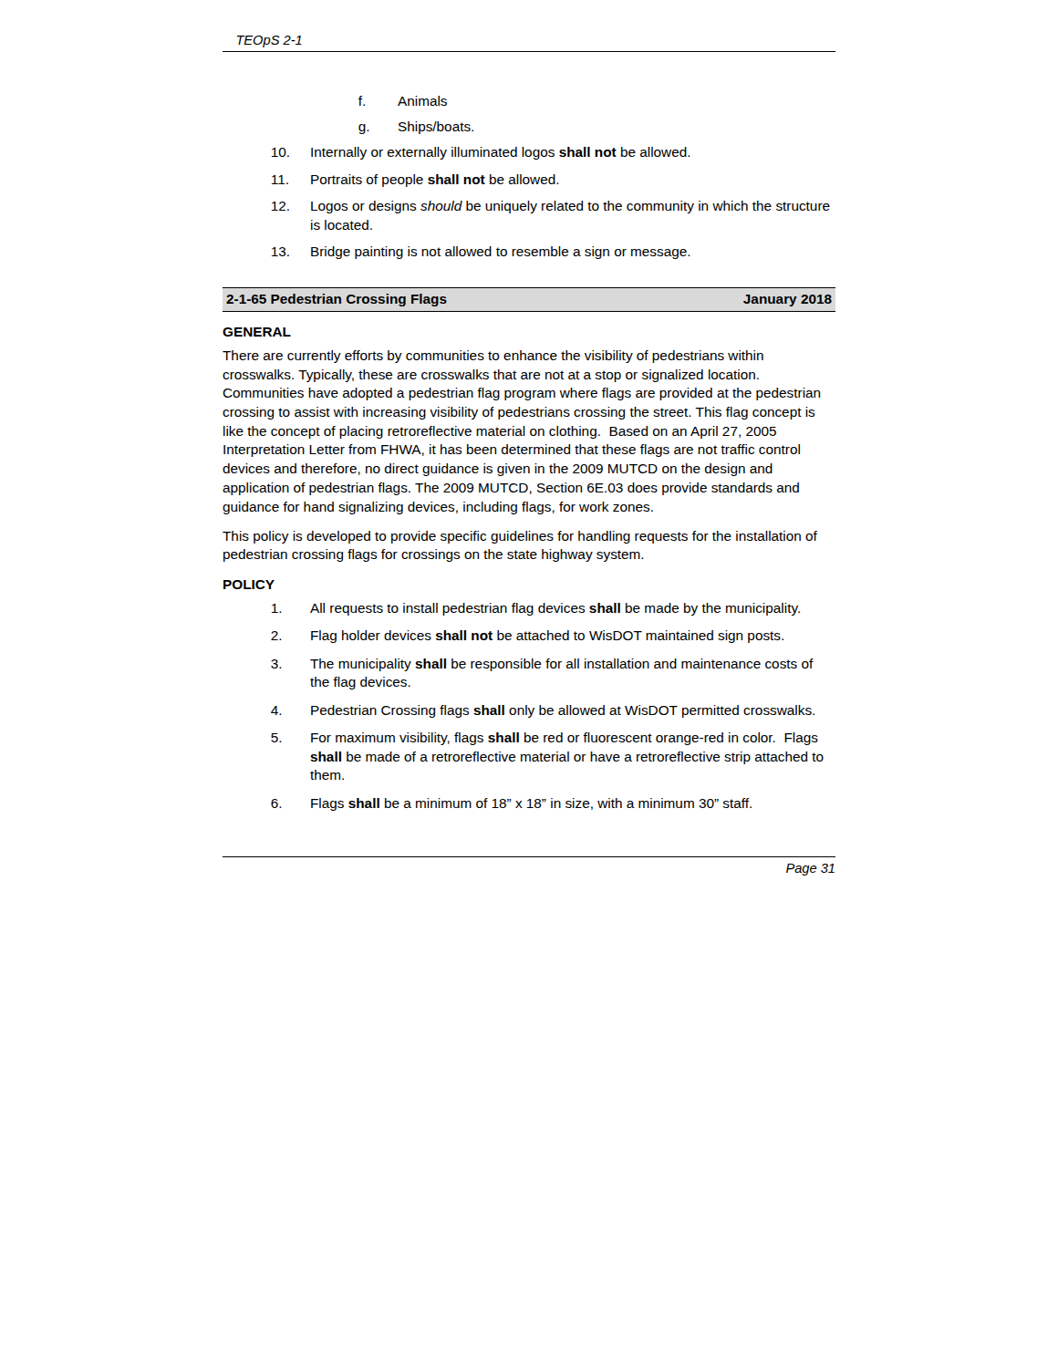TEOpS 2-1
f. Animals
g. Ships/boats.
10. Internally or externally illuminated logos shall not be allowed.
11. Portraits of people shall not be allowed.
12. Logos or designs should be uniquely related to the community in which the structure is located.
13. Bridge painting is not allowed to resemble a sign or message.
2-1-65 Pedestrian Crossing Flags January 2018
GENERAL
There are currently efforts by communities to enhance the visibility of pedestrians within crosswalks. Typically, these are crosswalks that are not at a stop or signalized location. Communities have adopted a pedestrian flag program where flags are provided at the pedestrian crossing to assist with increasing visibility of pedestrians crossing the street. This flag concept is like the concept of placing retroreflective material on clothing. Based on an April 27, 2005 Interpretation Letter from FHWA, it has been determined that these flags are not traffic control devices and therefore, no direct guidance is given in the 2009 MUTCD on the design and application of pedestrian flags. The 2009 MUTCD, Section 6E.03 does provide standards and guidance for hand signalizing devices, including flags, for work zones.
This policy is developed to provide specific guidelines for handling requests for the installation of pedestrian crossing flags for crossings on the state highway system.
POLICY
1. All requests to install pedestrian flag devices shall be made by the municipality.
2. Flag holder devices shall not be attached to WisDOT maintained sign posts.
3. The municipality shall be responsible for all installation and maintenance costs of the flag devices.
4. Pedestrian Crossing flags shall only be allowed at WisDOT permitted crosswalks.
5. For maximum visibility, flags shall be red or fluorescent orange-red in color. Flags shall be made of a retroreflective material or have a retroreflective strip attached to them.
6. Flags shall be a minimum of 18” x 18” in size, with a minimum 30” staff.
Page 31